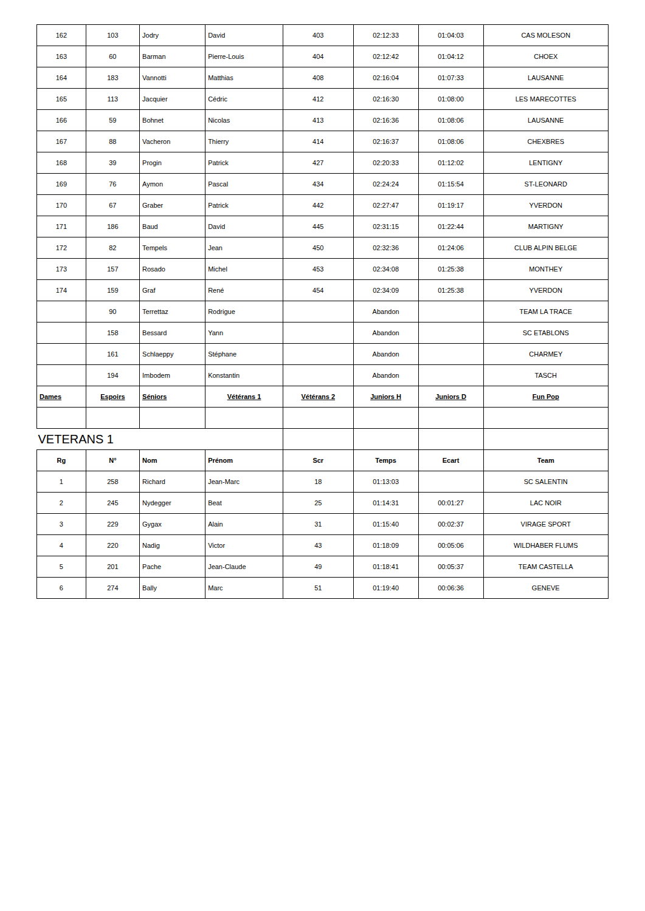| 162 | 103 | Jodry | David | 403 | 02:12:33 | 01:04:03 | CAS MOLESON |
| 163 | 60 | Barman | Pierre-Louis | 404 | 02:12:42 | 01:04:12 | CHOEX |
| 164 | 183 | Vannotti | Matthias | 408 | 02:16:04 | 01:07:33 | LAUSANNE |
| 165 | 113 | Jacquier | Cédric | 412 | 02:16:30 | 01:08:00 | LES MARECOTTES |
| 166 | 59 | Bohnet | Nicolas | 413 | 02:16:36 | 01:08:06 | LAUSANNE |
| 167 | 88 | Vacheron | Thierry | 414 | 02:16:37 | 01:08:06 | CHEXBRES |
| 168 | 39 | Progin | Patrick | 427 | 02:20:33 | 01:12:02 | LENTIGNY |
| 169 | 76 | Aymon | Pascal | 434 | 02:24:24 | 01:15:54 | ST-LEONARD |
| 170 | 67 | Graber | Patrick | 442 | 02:27:47 | 01:19:17 | YVERDON |
| 171 | 186 | Baud | David | 445 | 02:31:15 | 01:22:44 | MARTIGNY |
| 172 | 82 | Tempels | Jean | 450 | 02:32:36 | 01:24:06 | CLUB ALPIN BELGE |
| 173 | 157 | Rosado | Michel | 453 | 02:34:08 | 01:25:38 | MONTHEY |
| 174 | 159 | Graf | René | 454 | 02:34:09 | 01:25:38 | YVERDON |
| | 90 | Terrettaz | Rodrigue | | Abandon | | TEAM LA TRACE |
| | 158 | Bessard | Yann | | Abandon | | SC ETABLONS |
| | 161 | Schlaeppy | Stéphane | | Abandon | | CHARMEY |
| | 194 | Imbodem | Konstantin | | Abandon | | TASCH |
| Dames | Espoirs | Séniors | Vétérans 1 | Vétérans 2 | Juniors H | Juniors D | Fun Pop |
| VETERANS 1 | | | | |
| Rg | N° | Nom | Prénom | Scr | Temps | Ecart | Team |
| 1 | 258 | Richard | Jean-Marc | 18 | 01:13:03 | | SC SALENTIN |
| 2 | 245 | Nydegger | Beat | 25 | 01:14:31 | 00:01:27 | LAC NOIR |
| 3 | 229 | Gygax | Alain | 31 | 01:15:40 | 00:02:37 | VIRAGE SPORT |
| 4 | 220 | Nadig | Victor | 43 | 01:18:09 | 00:05:06 | WILDHABER FLUMS |
| 5 | 201 | Pache | Jean-Claude | 49 | 01:18:41 | 00:05:37 | TEAM CASTELLA |
| 6 | 274 | Bally | Marc | 51 | 01:19:40 | 00:06:36 | GENEVE |